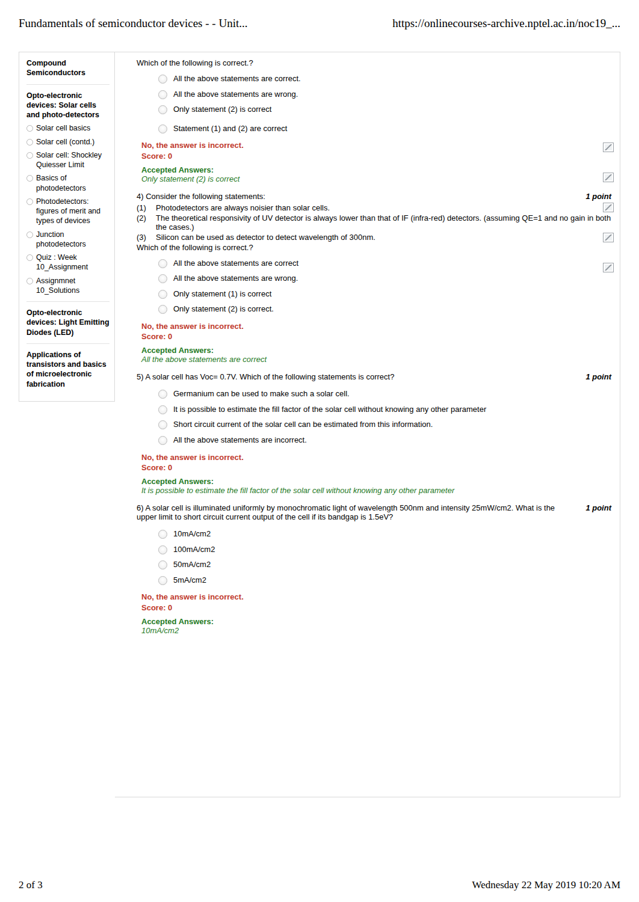Fundamentals of semiconductor devices - - Unit...
https://onlinecourses-archive.nptel.ac.in/noc19_...
ce De
Compound Semiconductors
Opto-electronic devices: Solar cells and photo-detectors
Solar cell basics
Solar cell (contd.)
Solar cell: Shockley Quiesser Limit
Basics of photodetectors
Photodetectors: figures of merit and types of devices
Junction photodetectors
Quiz : Week 10_Assignment
Assignmnet 10_Solutions
Opto-electronic devices: Light Emitting Diodes (LED)
Applications of transistors and basics of microelectronic fabrication
Which of the following is correct.?
All the above statements are correct.
All the above statements are wrong.
Only statement (2) is correct
Statement (1) and (2) are correct
No, the answer is incorrect.
Score: 0
Accepted Answers:
Only statement (2) is correct
4) Consider the following statements:
1 point
(1) Photodetectors are always noisier than solar cells.
(2) The theoretical responsivity of UV detector is always lower than that of IF (infra-red) detectors. (assuming QE=1 and no gain in both the cases.)
(3) Silicon can be used as detector to detect wavelength of 300nm.
Which of the following is correct.?
All the above statements are correct
All the above statements are wrong.
Only statement (1) is correct
Only statement (2) is correct.
No, the answer is incorrect.
Score: 0
Accepted Answers:
All the above statements are correct
5) A solar cell has Voc= 0.7V. Which of the following statements is correct?
1 point
Germanium can be used to make such a solar cell.
It is possible to estimate the fill factor of the solar cell without knowing any other parameter
Short circuit current of the solar cell can be estimated from this information.
All the above statements are incorrect.
No, the answer is incorrect.
Score: 0
Accepted Answers:
It is possible to estimate the fill factor of the solar cell without knowing any other parameter
6) A solar cell is illuminated uniformly by monochromatic light of wavelength 500nm and intensity 25mW/cm2. What is the upper limit to short circuit current output of the cell if its bandgap is 1.5eV?
1 point
10mA/cm2
100mA/cm2
50mA/cm2
5mA/cm2
No, the answer is incorrect.
Score: 0
Accepted Answers:
10mA/cm2
2 of 3
Wednesday 22 May 2019 10:20 AM